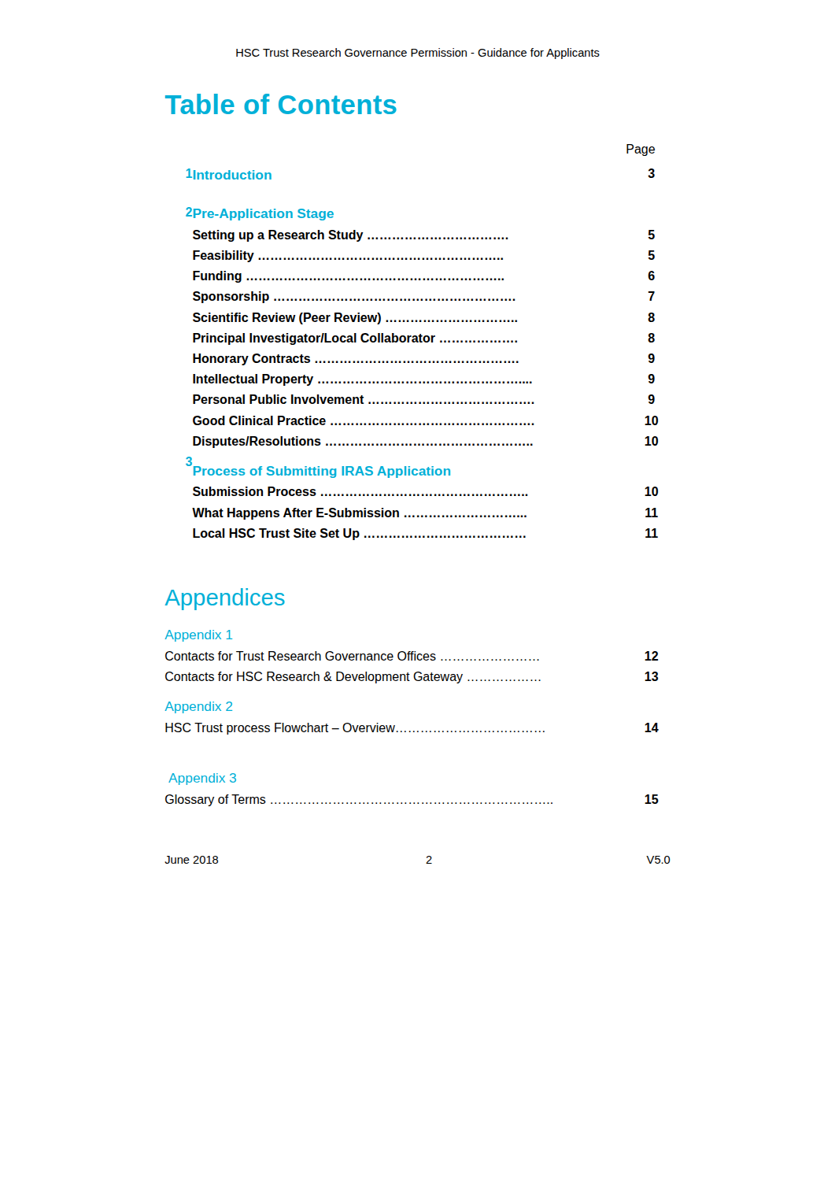HSC Trust Research Governance Permission - Guidance for Applicants
Table of Contents
Page
| 1 | Introduction | 3 |
| 2 | Pre-Application Stage | |
| | Setting up a Research Study ……………………………. | 5 |
| | Feasibility ………………………………………………….. | 5 |
| | Funding …………………………………………………….. | 6 |
| | Sponsorship …………………………………………………. | 7 |
| | Scientific Review (Peer Review) ………………………….. | 8 |
| | Principal Investigator/Local Collaborator ………………. | 8 |
| | Honorary Contracts …………………………………………. | 9 |
| | Intellectual Property ………………………………………….... | 9 |
| | Personal Public Involvement …………………………………. | 9 |
| | Good Clinical Practice …………………………………………. | 10 |
| | Disputes/Resolutions ………………………………………….. | 10 |
| 3 | Process of Submitting IRAS Application | |
| | Submission Process ………………………………………….. | 10 |
| | What Happens After E-Submission ………………………... | 11 |
| | Local HSC Trust Site Set Up ………………………………… | 11 |
Appendices
Appendix 1
| Contacts for Trust Research Governance Offices …………………… | 12 |
| Contacts for HSC Research & Development Gateway ……………… | 13 |
Appendix 2
| HSC Trust process Flowchart – Overview……………………………… | 14 |
Appendix 3
| Glossary of Terms ………………………………………………………….. | 15 |
June 2018
2
V5.0